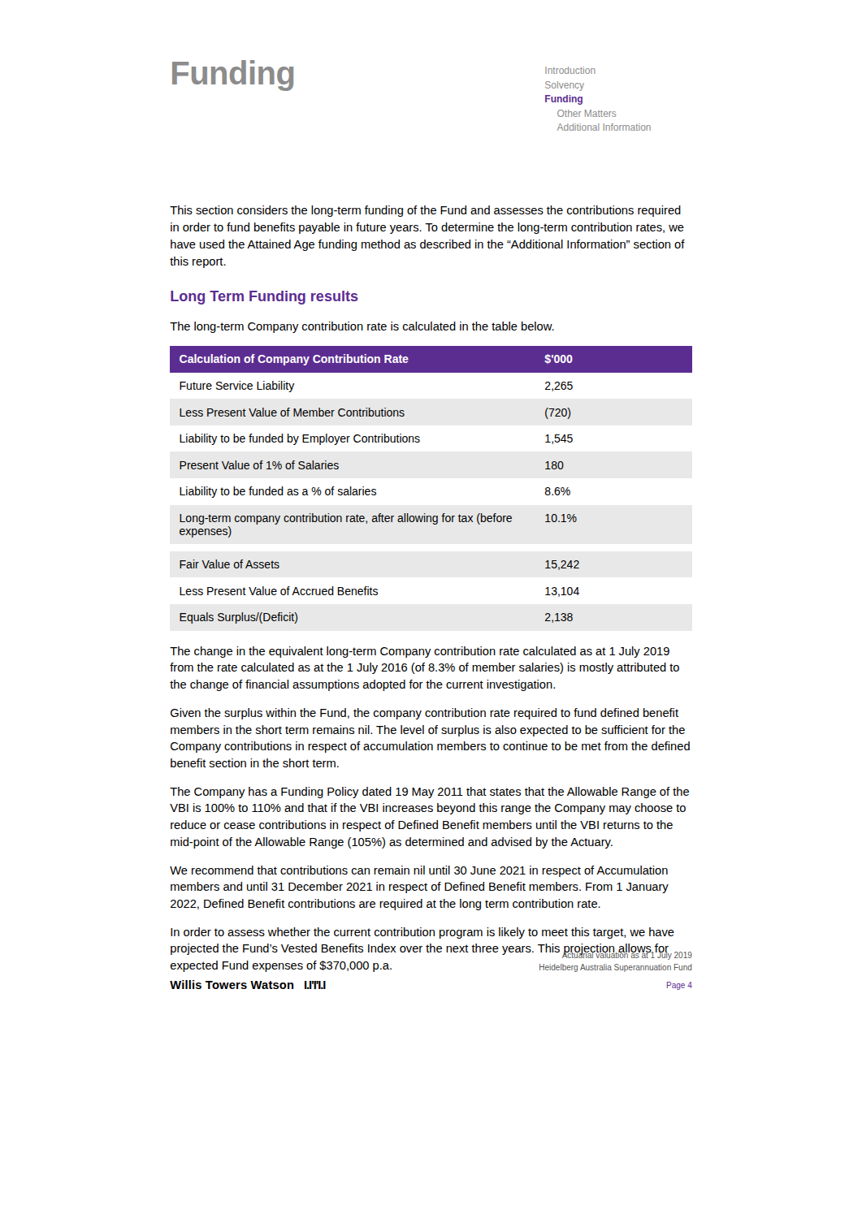Funding
Introduction
Solvency
Funding
Other Matters
Additional Information
This section considers the long-term funding of the Fund and assesses the contributions required in order to fund benefits payable in future years. To determine the long-term contribution rates, we have used the Attained Age funding method as described in the “Additional Information” section of this report.
Long Term Funding results
The long-term Company contribution rate is calculated in the table below.
| Calculation of Company Contribution Rate | $'000 |
| --- | --- |
| Future Service Liability | 2,265 |
| Less Present Value of Member Contributions | (720) |
| Liability to be funded by Employer Contributions | 1,545 |
| Present Value of 1% of Salaries | 180 |
| Liability to be funded as a % of salaries | 8.6% |
| Long-term company contribution rate, after allowing for tax (before expenses) | 10.1% |
| Fair Value of Assets | 15,242 |
| Less Present Value of Accrued Benefits | 13,104 |
| Equals Surplus/(Deficit) | 2,138 |
The change in the equivalent long-term Company contribution rate calculated as at 1 July 2019 from the rate calculated as at the 1 July 2016 (of 8.3% of member salaries) is mostly attributed to the change of financial assumptions adopted for the current investigation.
Given the surplus within the Fund, the company contribution rate required to fund defined benefit members in the short term remains nil. The level of surplus is also expected to be sufficient for the Company contributions in respect of accumulation members to continue to be met from the defined benefit section in the short term.
The Company has a Funding Policy dated 19 May 2011 that states that the Allowable Range of the VBI is 100% to 110% and that if the VBI increases beyond this range the Company may choose to reduce or cease contributions in respect of Defined Benefit members until the VBI returns to the mid-point of the Allowable Range (105%) as determined and advised by the Actuary.
We recommend that contributions can remain nil until 30 June 2021 in respect of Accumulation members and until 31 December 2021 in respect of Defined Benefit members. From 1 January 2022, Defined Benefit contributions are required at the long term contribution rate.
In order to assess whether the current contribution program is likely to meet this target, we have projected the Fund’s Vested Benefits Index over the next three years. This projection allows for expected Fund expenses of $370,000 p.a.
Willis Towers Watson I.I'I'I.I
Actuarial valuation as at 1 July 2019
Heidelberg Australia Superannuation Fund
Page 4